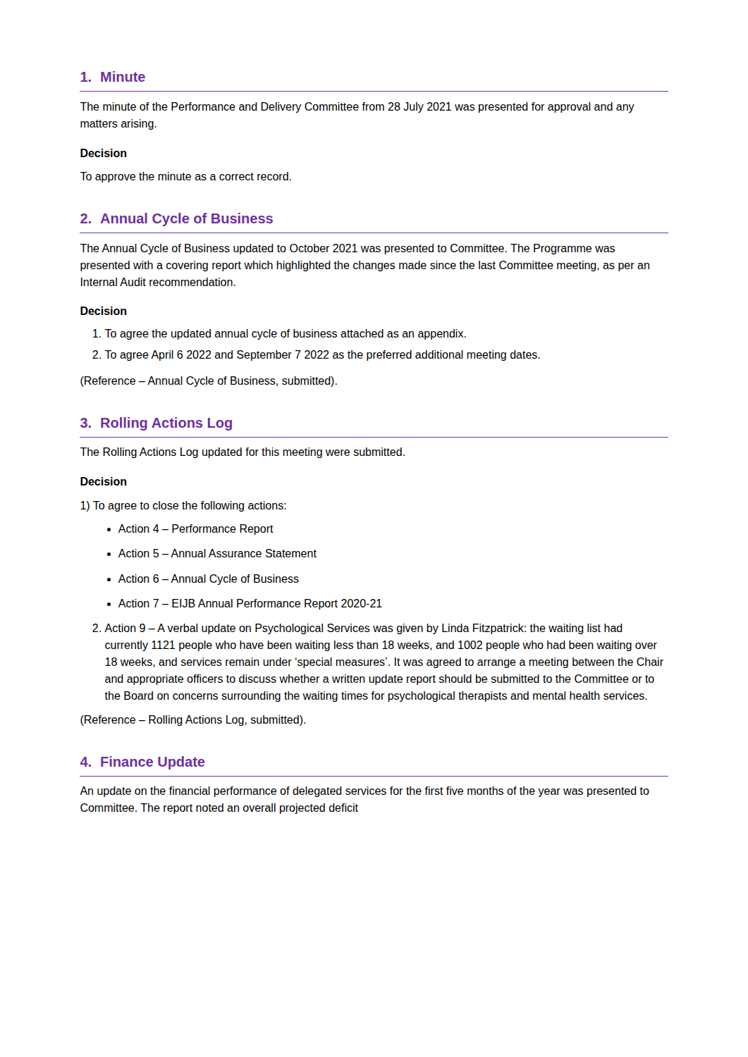1. Minute
The minute of the Performance and Delivery Committee from 28 July 2021 was presented for approval and any matters arising.
Decision
To approve the minute as a correct record.
2. Annual Cycle of Business
The Annual Cycle of Business updated to October 2021 was presented to Committee. The Programme was presented with a covering report which highlighted the changes made since the last Committee meeting, as per an Internal Audit recommendation.
Decision
To agree the updated annual cycle of business attached as an appendix.
To agree April 6 2022 and September 7 2022 as the preferred additional meeting dates.
(Reference – Annual Cycle of Business, submitted).
3. Rolling Actions Log
The Rolling Actions Log updated for this meeting were submitted.
Decision
1) To agree to close the following actions:
Action 4 – Performance Report
Action 5 – Annual Assurance Statement
Action 6 – Annual Cycle of Business
Action 7 – EIJB Annual Performance Report 2020-21
Action 9 – A verbal update on Psychological Services was given by Linda Fitzpatrick: the waiting list had currently 1121 people who have been waiting less than 18 weeks, and 1002 people who had been waiting over 18 weeks, and services remain under ‘special measures’. It was agreed to arrange a meeting between the Chair and appropriate officers to discuss whether a written update report should be submitted to the Committee or to the Board on concerns surrounding the waiting times for psychological therapists and mental health services.
(Reference – Rolling Actions Log, submitted).
4. Finance Update
An update on the financial performance of delegated services for the first five months of the year was presented to Committee. The report noted an overall projected deficit